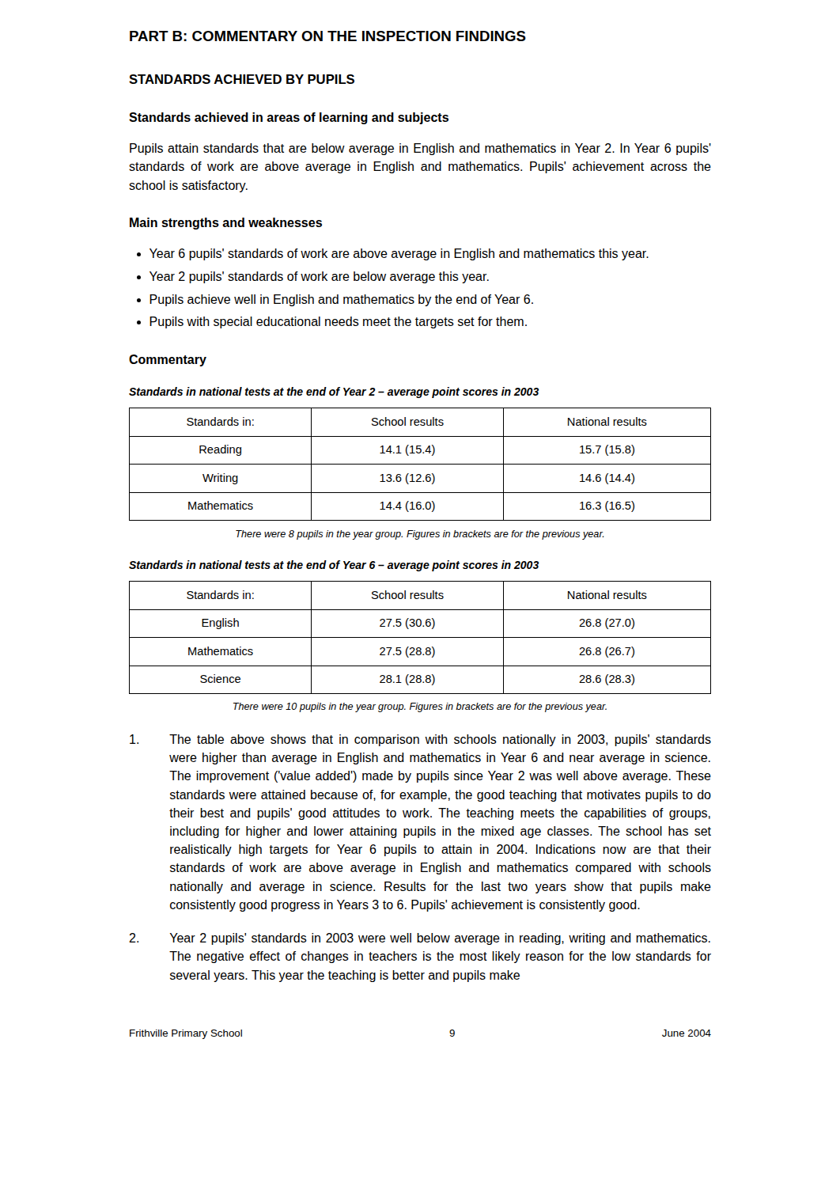PART B: COMMENTARY ON THE INSPECTION FINDINGS
STANDARDS ACHIEVED BY PUPILS
Standards achieved in areas of learning and subjects
Pupils attain standards that are below average in English and mathematics in Year 2. In Year 6 pupils' standards of work are above average in English and mathematics. Pupils' achievement across the school is satisfactory.
Main strengths and weaknesses
Year 6 pupils' standards of work are above average in English and mathematics this year.
Year 2 pupils' standards of work are below average this year.
Pupils achieve well in English and mathematics by the end of Year 6.
Pupils with special educational needs meet the targets set for them.
Commentary
Standards in national tests at the end of Year 2 – average point scores in 2003
| Standards in: | School results | National results |
| --- | --- | --- |
| Reading | 14.1 (15.4) | 15.7 (15.8) |
| Writing | 13.6 (12.6) | 14.6 (14.4) |
| Mathematics | 14.4 (16.0) | 16.3 (16.5) |
There were 8 pupils in the year group. Figures in brackets are for the previous year.
Standards in national tests at the end of Year 6 – average point scores in 2003
| Standards in: | School results | National results |
| --- | --- | --- |
| English | 27.5 (30.6) | 26.8 (27.0) |
| Mathematics | 27.5 (28.8) | 26.8 (26.7) |
| Science | 28.1 (28.8) | 28.6 (28.3) |
There were 10 pupils in the year group. Figures in brackets are for the previous year.
The table above shows that in comparison with schools nationally in 2003, pupils' standards were higher than average in English and mathematics in Year 6 and near average in science. The improvement ('value added') made by pupils since Year 2 was well above average. These standards were attained because of, for example, the good teaching that motivates pupils to do their best and pupils' good attitudes to work. The teaching meets the capabilities of groups, including for higher and lower attaining pupils in the mixed age classes. The school has set realistically high targets for Year 6 pupils to attain in 2004. Indications now are that their standards of work are above average in English and mathematics compared with schools nationally and average in science. Results for the last two years show that pupils make consistently good progress in Years 3 to 6. Pupils' achievement is consistently good.
Year 2 pupils' standards in 2003 were well below average in reading, writing and mathematics. The negative effect of changes in teachers is the most likely reason for the low standards for several years. This year the teaching is better and pupils make
Frithville Primary School 9 June 2004